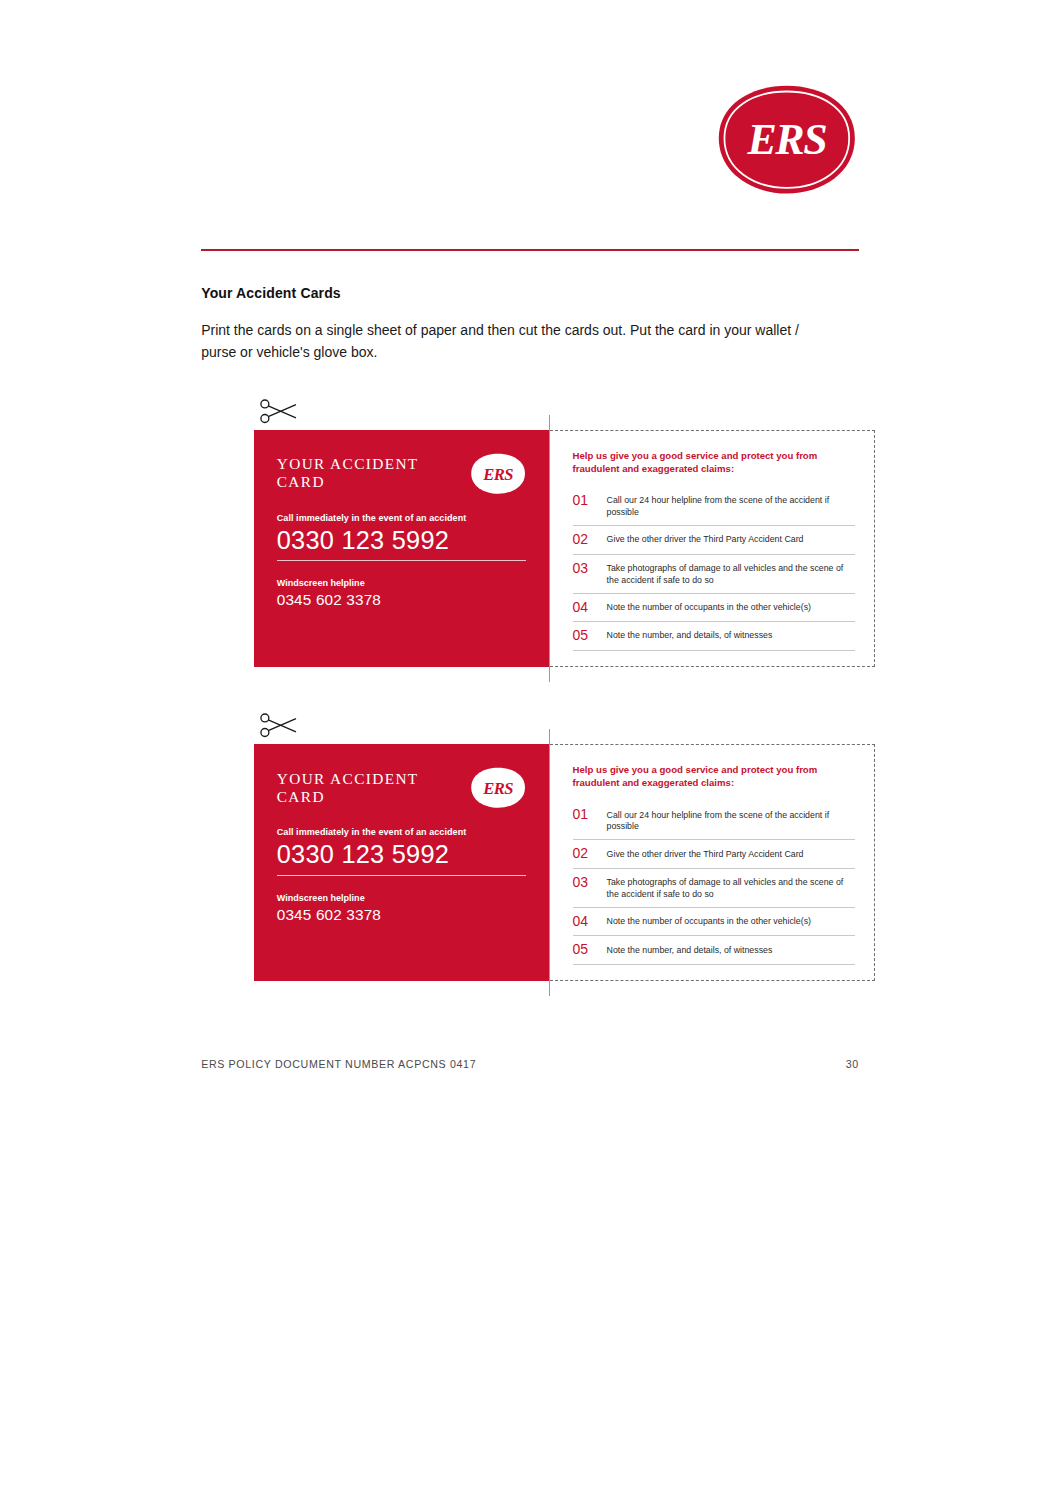ERS
Your Accident Cards
Print the cards on a single sheet of paper and then cut the cards out. Put the card in your wallet / purse or vehicle's glove box.
YOUR ACCIDENT CARD ERS
Call immediately in the event of an accident
0330 123 5992
Windscreen helpline
0345 602 3378
Help us give you a good service and protect you from
fraudulent and exaggerated claims:
01 Call our 24 hour helpline from the scene of the accident if possible
02 Give the other driver the Third Party Accident Card
03 Take photographs of damage to all vehicles and the scene of the accident if safe to do so
04 Note the number of occupants in the other vehicle(s)
05 Note the number, and details, of witnesses
YOUR ACCIDENT CARD ERS
Call immediately in the event of an accident
0330 123 5992
Windscreen helpline
0345 602 3378
Help us give you a good service and protect you from
fraudulent and exaggerated claims:
01 Call our 24 hour helpline from the scene of the accident if possible
02 Give the other driver the Third Party Accident Card
03 Take photographs of damage to all vehicles and the scene of the accident if safe to do so
04 Note the number of occupants in the other vehicle(s)
05 Note the number, and details, of witnesses
ERS Policy Document Number ACPCNS 0417 30